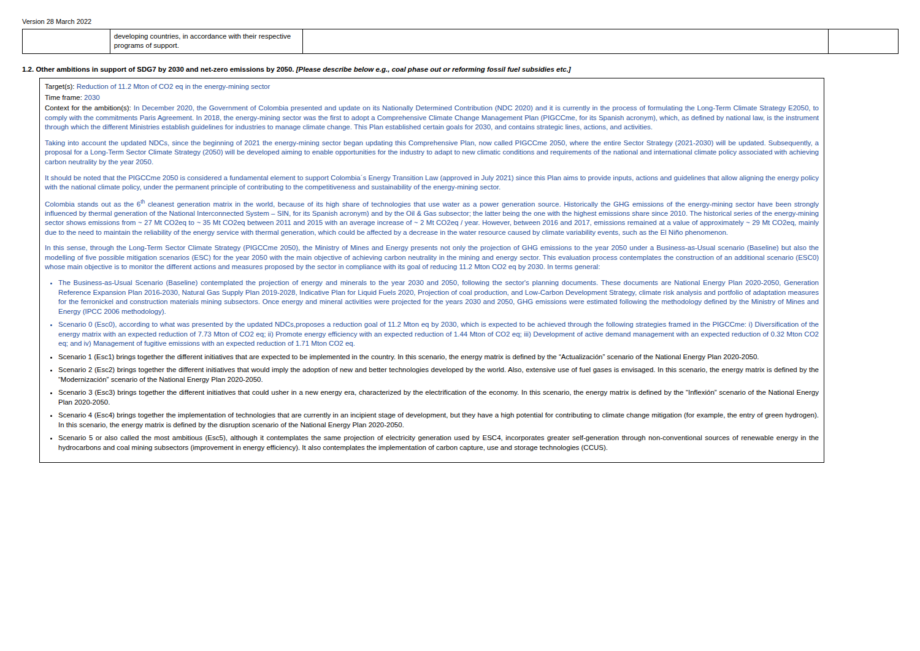Version 28 March 2022
developing countries, in accordance with their respective programs of support.
1.2. Other ambitions in support of SDG7 by 2030 and net-zero emissions by 2050. [Please describe below e.g., coal phase out or reforming fossil fuel subsidies etc.]
Target(s): Reduction of 11.2 Mton of CO2 eq in the energy-mining sector
Time frame: 2030
Context for the ambition(s): In December 2020, the Government of Colombia presented and update on its Nationally Determined Contribution (NDC 2020) and it is currently in the process of formulating the Long-Term Climate Strategy E2050, to comply with the commitments Paris Agreement. In 2018, the energy-mining sector was the first to adopt a Comprehensive Climate Change Management Plan (PIGCCme, for its Spanish acronym), which, as defined by national law, is the instrument through which the different Ministries establish guidelines for industries to manage climate change. This Plan established certain goals for 2030, and contains strategic lines, actions, and activities.
Taking into account the updated NDCs, since the beginning of 2021 the energy-mining sector began updating this Comprehensive Plan, now called PIGCCme 2050, where the entire Sector Strategy (2021-2030) will be updated. Subsequently, a proposal for a Long-Term Sector Climate Strategy (2050) will be developed aiming to enable opportunities for the industry to adapt to new climatic conditions and requirements of the national and international climate policy associated with achieving carbon neutrality by the year 2050.
It should be noted that the PIGCCme 2050 is considered a fundamental element to support Colombia´s Energy Transition Law (approved in July 2021) since this Plan aims to provide inputs, actions and guidelines that allow aligning the energy policy with the national climate policy, under the permanent principle of contributing to the competitiveness and sustainability of the energy-mining sector.
Colombia stands out as the 6th cleanest generation matrix in the world, because of its high share of technologies that use water as a power generation source. Historically the GHG emissions of the energy-mining sector have been strongly influenced by thermal generation of the National Interconnected System – SIN, for its Spanish acronym) and by the Oil & Gas subsector; the latter being the one with the highest emissions share since 2010. The historical series of the energy-mining sector shows emissions from ~ 27 Mt CO2eq to ~ 35 Mt CO2eq between 2011 and 2015 with an average increase of ~ 2 Mt CO2eq / year. However, between 2016 and 2017, emissions remained at a value of approximately ~ 29 Mt CO2eq, mainly due to the need to maintain the reliability of the energy service with thermal generation, which could be affected by a decrease in the water resource caused by climate variability events, such as the El Niño phenomenon.
In this sense, through the Long-Term Sector Climate Strategy (PIGCCme 2050), the Ministry of Mines and Energy presents not only the projection of GHG emissions to the year 2050 under a Business-as-Usual scenario (Baseline) but also the modelling of five possible mitigation scenarios (ESC) for the year 2050 with the main objective of achieving carbon neutrality in the mining and energy sector. This evaluation process contemplates the construction of an additional scenario (ESC0) whose main objective is to monitor the different actions and measures proposed by the sector in compliance with its goal of reducing 11.2 Mton CO2 eq by 2030. In terms general:
The Business-as-Usual Scenario (Baseline) contemplated the projection of energy and minerals to the year 2030 and 2050, following the sector's planning documents. These documents are National Energy Plan 2020-2050, Generation Reference Expansion Plan 2016-2030, Natural Gas Supply Plan 2019-2028, Indicative Plan for Liquid Fuels 2020, Projection of coal production, and Low-Carbon Development Strategy, climate risk analysis and portfolio of adaptation measures for the ferronickel and construction materials mining subsectors. Once energy and mineral activities were projected for the years 2030 and 2050, GHG emissions were estimated following the methodology defined by the Ministry of Mines and Energy (IPCC 2006 methodology).
Scenario 0 (Esc0), according to what was presented by the updated NDCs,proposes a reduction goal of 11.2 Mton eq by 2030, which is expected to be achieved through the following strategies framed in the PIGCCme: i) Diversification of the energy matrix with an expected reduction of 7.73 Mton of CO2 eq; ii) Promote energy efficiency with an expected reduction of 1.44 Mton of CO2 eq; iii) Development of active demand management with an expected reduction of 0.32 Mton CO2 eq; and iv) Management of fugitive emissions with an expected reduction of 1.71 Mton CO2 eq.
Scenario 1 (Esc1) brings together the different initiatives that are expected to be implemented in the country. In this scenario, the energy matrix is defined by the “Actualización” scenario of the National Energy Plan 2020-2050.
Scenario 2 (Esc2) brings together the different initiatives that would imply the adoption of new and better technologies developed by the world. Also, extensive use of fuel gases is envisaged. In this scenario, the energy matrix is defined by the “Modernización” scenario of the National Energy Plan 2020-2050.
Scenario 3 (Esc3) brings together the different initiatives that could usher in a new energy era, characterized by the electrification of the economy. In this scenario, the energy matrix is defined by the “Inflexión” scenario of the National Energy Plan 2020-2050.
Scenario 4 (Esc4) brings together the implementation of technologies that are currently in an incipient stage of development, but they have a high potential for contributing to climate change mitigation (for example, the entry of green hydrogen). In this scenario, the energy matrix is defined by the disruption scenario of the National Energy Plan 2020-2050.
Scenario 5 or also called the most ambitious (Esc5), although it contemplates the same projection of electricity generation used by ESC4, incorporates greater self-generation through non-conventional sources of renewable energy in the hydrocarbons and coal mining subsectors (improvement in energy efficiency). It also contemplates the implementation of carbon capture, use and storage technologies (CCUS).